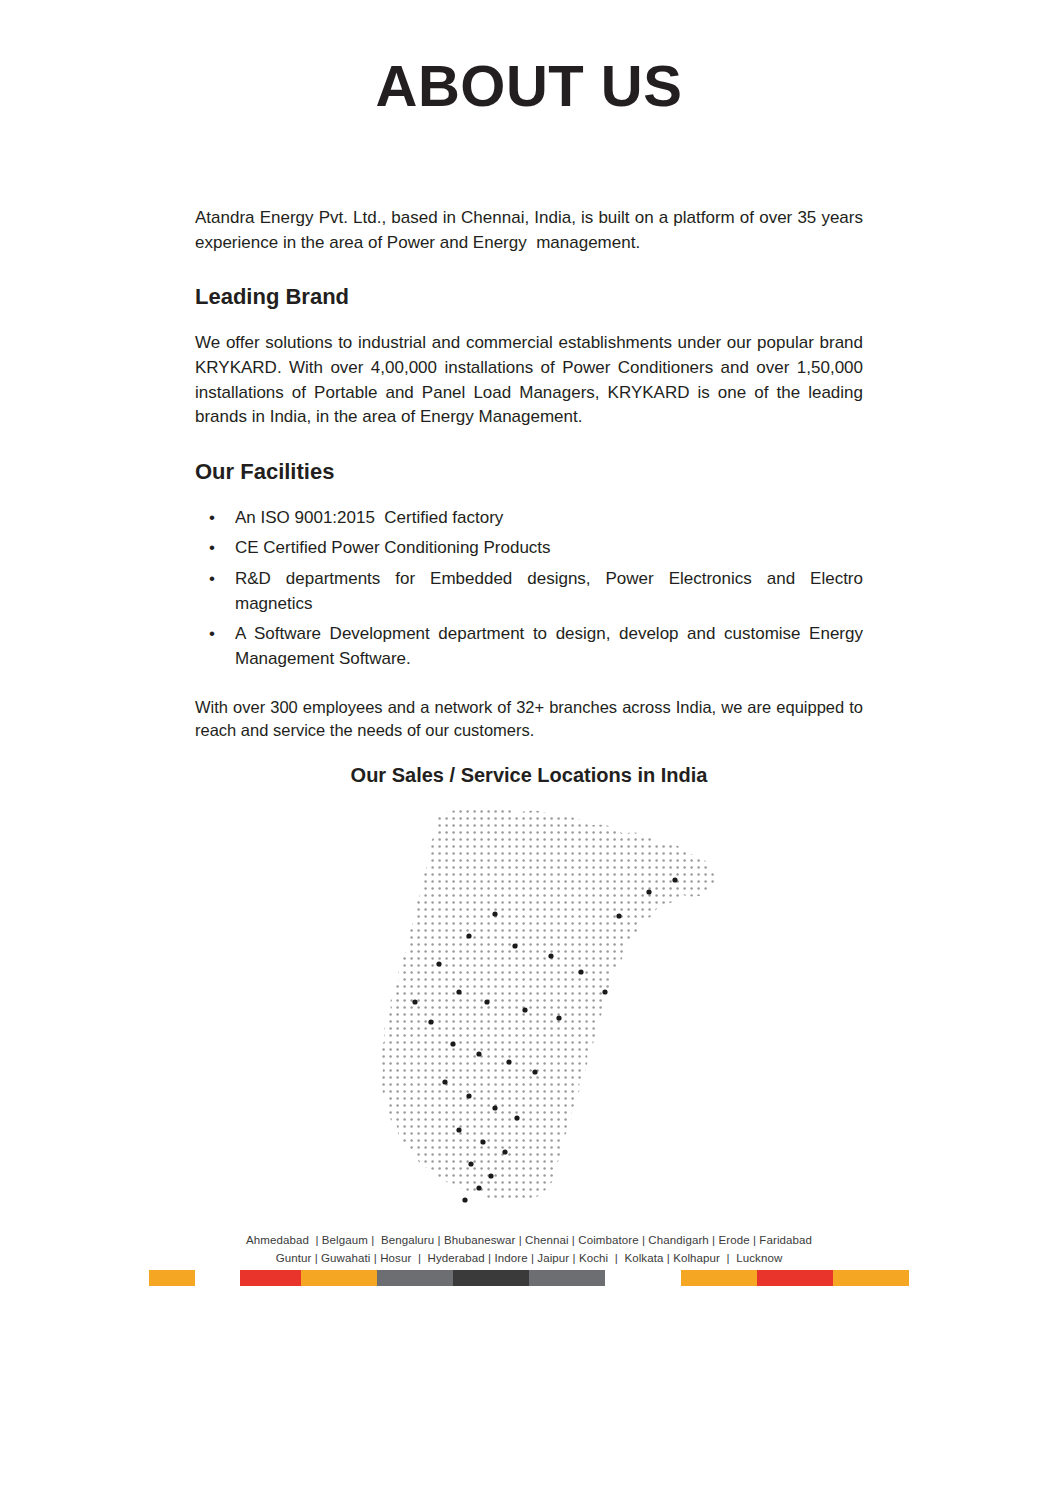ABOUT US
Atandra Energy Pvt. Ltd., based in Chennai, India, is built on a platform of over 35 years experience in the area of Power and Energy management.
Leading Brand
We offer solutions to industrial and commercial establishments under our popular brand KRYKARD. With over 4,00,000 installations of Power Conditioners and over 1,50,000 installations of Portable and Panel Load Managers, KRYKARD is one of the leading brands in India, in the area of Energy Management.
Our Facilities
An ISO 9001:2015 Certified factory
CE Certified Power Conditioning Products
R&D departments for Embedded designs, Power Electronics and Electro magnetics
A Software Development department to design, develop and customise Energy Management Software.
With over 300 employees and a network of 32+ branches across India, we are equipped to reach and service the needs of our customers.
Our Sales / Service Locations in India
Ahmedabad | Belgaum | Bengaluru | Bhubaneswar | Chennai | Coimbatore | Chandigarh | Erode | Faridabad
Guntur | Guwahati | Hosur | Hyderabad | Indore | Jaipur | Kochi | Kolkata | Kolhapur | Lucknow
Ludhiana | Madurai | Mumbai | Nagpur | New Delhi | Patna | Pune | Raipur | Rajkot | Tirupur | Surat | Visakhapatnam